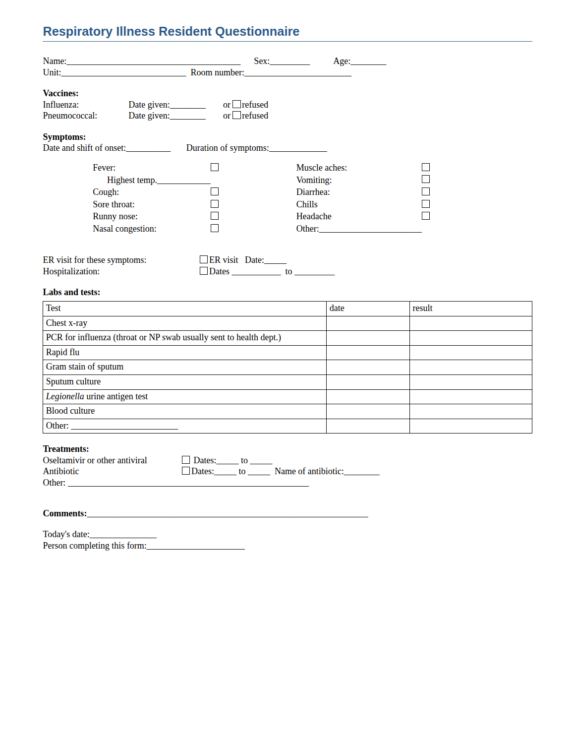Respiratory Illness Resident Questionnaire
Name:_______________________________________ Sex:_________ Age:________
Unit:____________________________ Room number:________________________
Vaccines:
Influenza: Date given:________or refused
Pneumococcal: Date given:________or refused
Symptoms:
Date and shift of onset:__________ Duration of symptoms:_____________
| Fever: | | Muscle aches: | |
| Highest temp.____________ | | Vomiting: | |
| Cough: | | Diarrhea: | |
| Sore throat: | | Chills | |
| Runny nose: | | Headache | |
| Nasal congestion: | | Other:_______________________ | |
ER visit for these symptoms: ER visit Date:_____
Hospitalization: Dates ___________ to _________
Labs and tests:
| Test | date | result |
| Chest x-ray | | |
| PCR for influenza (throat or NP swab usually sent to health dept.) | | |
| Rapid flu | | |
| Gram stain of sputum | | |
| Sputum culture | | |
| Legionella urine antigen test | | |
| Blood culture | | |
| Other: ________________________ | | |
Treatments:
Oseltamivir or other antiviral Dates:_____ to _____
Antibiotic Dates:_____ to _____ Name of antibiotic:________
Other: ______________________________________________________
Comments:_______________________________________________________________
Today's date:_______________
Person completing this form:______________________